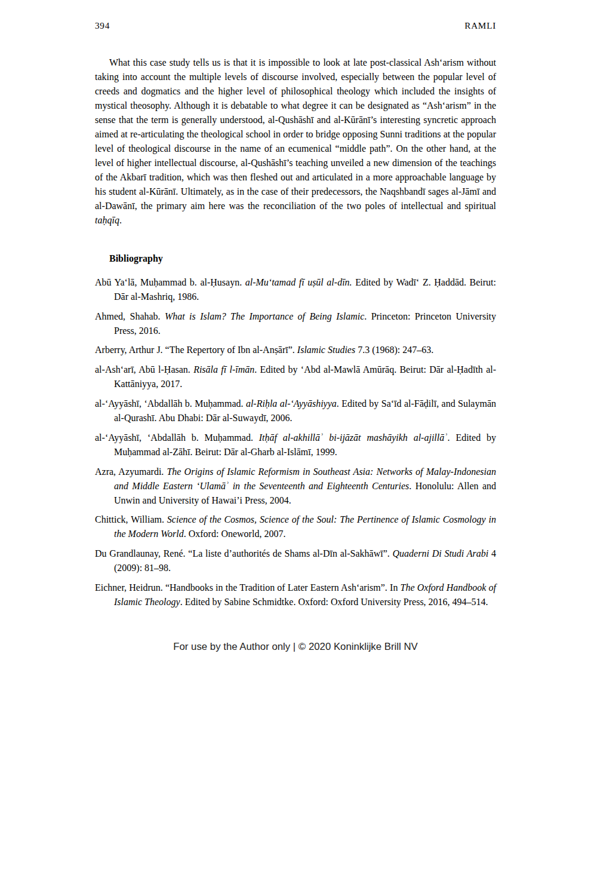394 Ramli
What this case study tells us is that it is impossible to look at late post-classical Ash‘arism without taking into account the multiple levels of discourse involved, especially between the popular level of creeds and dogmatics and the higher level of philosophical theology which included the insights of mystical theosophy. Although it is debatable to what degree it can be designated as “Ash‘arism” in the sense that the term is generally understood, al-Qushāshī and al-Kūrānī’s interesting syncretic approach aimed at re-articulating the theological school in order to bridge opposing Sunni traditions at the popular level of theological discourse in the name of an ecumenical “middle path”. On the other hand, at the level of higher intellectual discourse, al-Qushāshī’s teaching unveiled a new dimension of the teachings of the Akbarī tradition, which was then fleshed out and articulated in a more approachable language by his student al-Kūrānī. Ultimately, as in the case of their predecessors, the Naqshbandī sages al-Jāmī and al-Dawānī, the primary aim here was the reconciliation of the two poles of intellectual and spiritual taḥqīq.
Bibliography
Abū Ya‘lā, Muḥammad b. al-Ḥusayn. al-Mu‘tamad fī uṣūl al-dīn. Edited by Wadī‘ Z. Ḥaddād. Beirut: Dār al-Mashriq, 1986.
Ahmed, Shahab. What is Islam? The Importance of Being Islamic. Princeton: Princeton University Press, 2016.
Arberry, Arthur J. “The Repertory of Ibn al-Anṣārī”. Islamic Studies 7.3 (1968): 247–63.
al-Ash‘arī, Abū l-Ḥasan. Risāla fī l-īmān. Edited by ‘Abd al-Mawlā Amūrāq. Beirut: Dār al-Ḥadīth al-Kattāniyya, 2017.
al-‘Ayyāshī, ‘Abdallāh b. Muḥammad. al-Riḥla al-‘Ayyāshiyya. Edited by Sa‘īd al-Fāḍilī, and Sulaymān al-Qurashī. Abu Dhabi: Dār al-Suwaydī, 2006.
al-‘Ayyāshī, ‘Abdallāh b. Muḥammad. Itḥāf al-akhillāʾ bi-ijāzāt mashāyikh al-ajillāʾ. Edited by Muḥammad al-Zāhī. Beirut: Dār al-Gharb al-Islāmī, 1999.
Azra, Azyumardi. The Origins of Islamic Reformism in Southeast Asia: Networks of Malay-Indonesian and Middle Eastern ‘Ulamāʾ in the Seventeenth and Eighteenth Centuries. Honolulu: Allen and Unwin and University of Hawai’i Press, 2004.
Chittick, William. Science of the Cosmos, Science of the Soul: The Pertinence of Islamic Cosmology in the Modern World. Oxford: Oneworld, 2007.
Du Grandlaunay, René. “La liste d’authorités de Shams al-Dīn al-Sakhāwī”. Quaderni Di Studi Arabi 4 (2009): 81–98.
Eichner, Heidrun. “Handbooks in the Tradition of Later Eastern Ash‘arism”. In The Oxford Handbook of Islamic Theology. Edited by Sabine Schmidtke. Oxford: Oxford University Press, 2016, 494–514.
For use by the Author only | © 2020 Koninklijke Brill NV